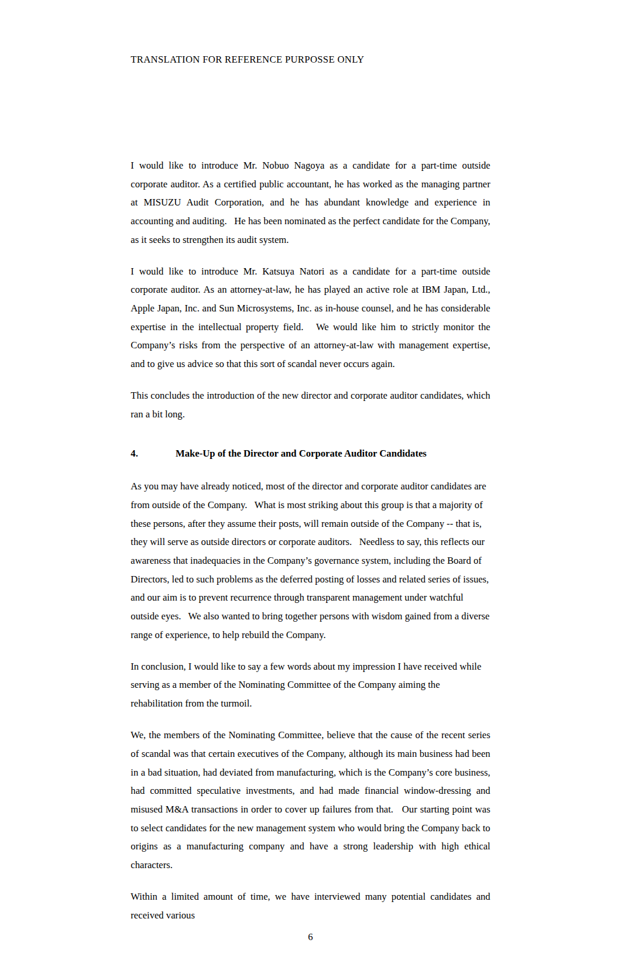TRANSLATION FOR REFERENCE PURPOSSE ONLY
I would like to introduce Mr. Nobuo Nagoya as a candidate for a part-time outside corporate auditor. As a certified public accountant, he has worked as the managing partner at MISUZU Audit Corporation, and he has abundant knowledge and experience in accounting and auditing. He has been nominated as the perfect candidate for the Company, as it seeks to strengthen its audit system.
I would like to introduce Mr. Katsuya Natori as a candidate for a part-time outside corporate auditor. As an attorney-at-law, he has played an active role at IBM Japan, Ltd., Apple Japan, Inc. and Sun Microsystems, Inc. as in-house counsel, and he has considerable expertise in the intellectual property field. We would like him to strictly monitor the Company’s risks from the perspective of an attorney-at-law with management expertise, and to give us advice so that this sort of scandal never occurs again.
This concludes the introduction of the new director and corporate auditor candidates, which ran a bit long.
4. Make-Up of the Director and Corporate Auditor Candidates
As you may have already noticed, most of the director and corporate auditor candidates are from outside of the Company. What is most striking about this group is that a majority of these persons, after they assume their posts, will remain outside of the Company -- that is, they will serve as outside directors or corporate auditors. Needless to say, this reflects our awareness that inadequacies in the Company’s governance system, including the Board of Directors, led to such problems as the deferred posting of losses and related series of issues, and our aim is to prevent recurrence through transparent management under watchful outside eyes. We also wanted to bring together persons with wisdom gained from a diverse range of experience, to help rebuild the Company.
In conclusion, I would like to say a few words about my impression I have received while serving as a member of the Nominating Committee of the Company aiming the rehabilitation from the turmoil.
We, the members of the Nominating Committee, believe that the cause of the recent series of scandal was that certain executives of the Company, although its main business had been in a bad situation, had deviated from manufacturing, which is the Company’s core business, had committed speculative investments, and had made financial window-dressing and misused M&A transactions in order to cover up failures from that. Our starting point was to select candidates for the new management system who would bring the Company back to origins as a manufacturing company and have a strong leadership with high ethical characters.
Within a limited amount of time, we have interviewed many potential candidates and received various
6